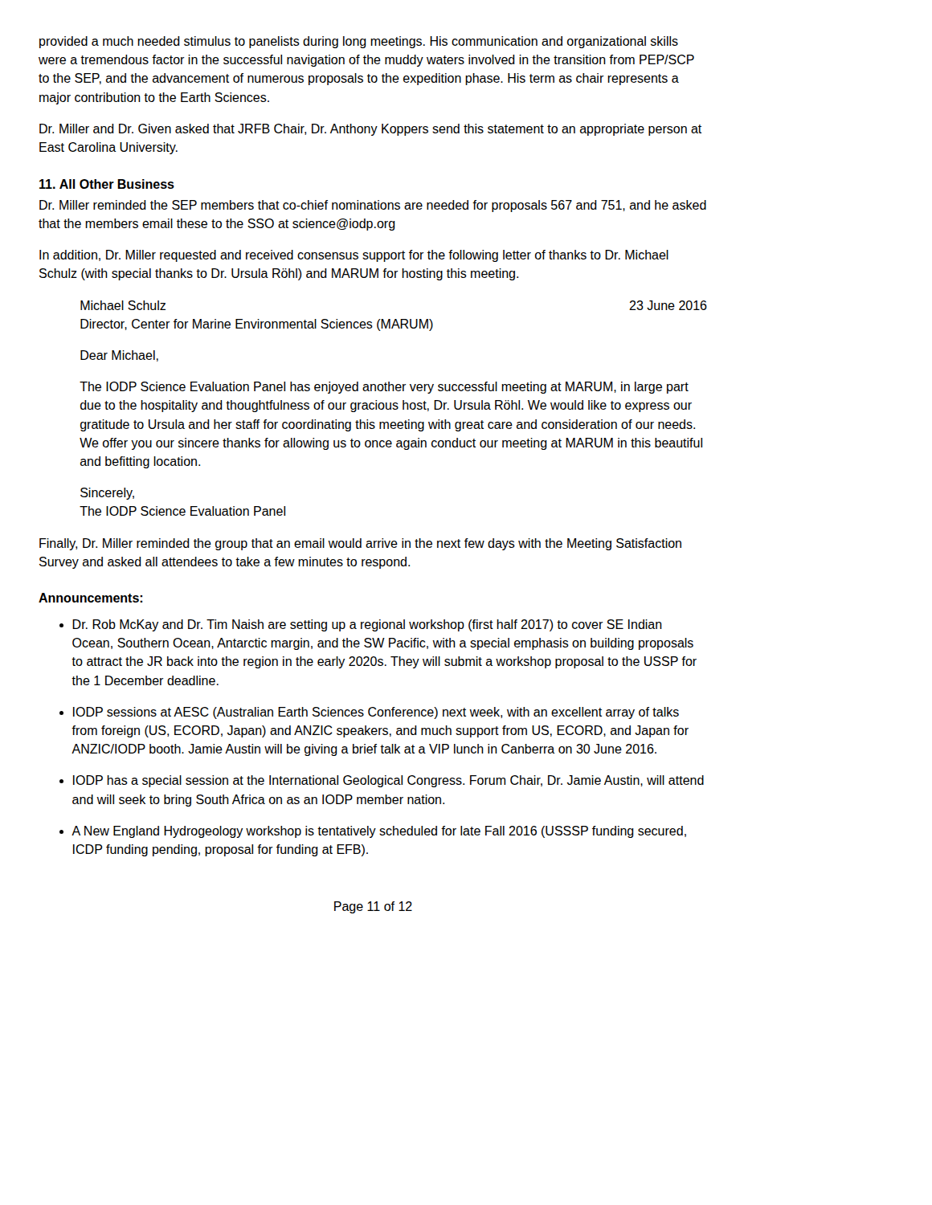provided a much needed stimulus to panelists during long meetings. His communication and organizational skills were a tremendous factor in the successful navigation of the muddy waters involved in the transition from PEP/SCP to the SEP, and the advancement of numerous proposals to the expedition phase. His term as chair represents a major contribution to the Earth Sciences.
Dr. Miller and Dr. Given asked that JRFB Chair, Dr. Anthony Koppers send this statement to an appropriate person at East Carolina University.
11. All Other Business
Dr. Miller reminded the SEP members that co-chief nominations are needed for proposals 567 and 751, and he asked that the members email these to the SSO at science@iodp.org
In addition, Dr. Miller requested and received consensus support for the following letter of thanks to Dr. Michael Schulz (with special thanks to Dr. Ursula Röhl) and MARUM for hosting this meeting.
Michael Schulz
Director, Center for Marine Environmental Sciences (MARUM)
23 June 2016
Dear Michael,
The IODP Science Evaluation Panel has enjoyed another very successful meeting at MARUM, in large part due to the hospitality and thoughtfulness of our gracious host, Dr. Ursula Röhl. We would like to express our gratitude to Ursula and her staff for coordinating this meeting with great care and consideration of our needs. We offer you our sincere thanks for allowing us to once again conduct our meeting at MARUM in this beautiful and befitting location.
Sincerely,
The IODP Science Evaluation Panel
Finally, Dr. Miller reminded the group that an email would arrive in the next few days with the Meeting Satisfaction Survey and asked all attendees to take a few minutes to respond.
Announcements:
Dr. Rob McKay and Dr. Tim Naish are setting up a regional workshop (first half 2017) to cover SE Indian Ocean, Southern Ocean, Antarctic margin, and the SW Pacific, with a special emphasis on building proposals to attract the JR back into the region in the early 2020s. They will submit a workshop proposal to the USSP for the 1 December deadline.
IODP sessions at AESC (Australian Earth Sciences Conference) next week, with an excellent array of talks from foreign (US, ECORD, Japan) and ANZIC speakers, and much support from US, ECORD, and Japan for ANZIC/IODP booth. Jamie Austin will be giving a brief talk at a VIP lunch in Canberra on 30 June 2016.
IODP has a special session at the International Geological Congress. Forum Chair, Dr. Jamie Austin, will attend and will seek to bring South Africa on as an IODP member nation.
A New England Hydrogeology workshop is tentatively scheduled for late Fall 2016 (USSSP funding secured, ICDP funding pending, proposal for funding at EFB).
Page 11 of 12